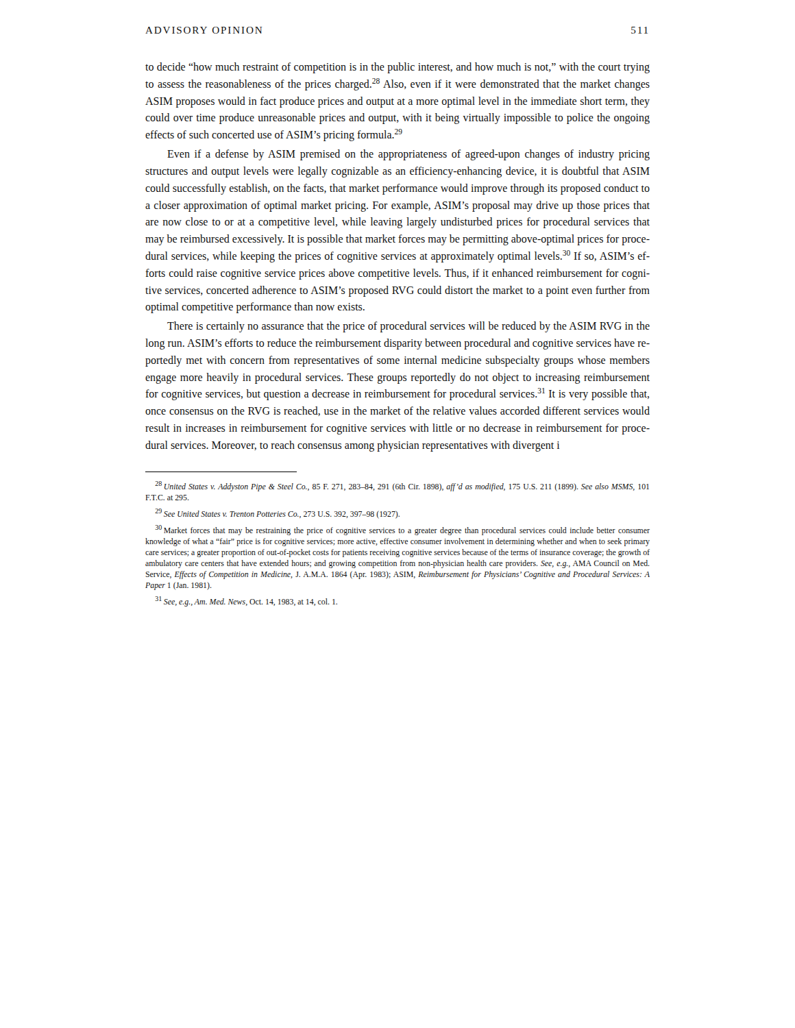Advisory Opinion 511
to decide “how much restraint of competition is in the public interest, and how much is not,” with the court trying to assess the reasonableness of the prices charged.28 Also, even if it were demonstrated that the market changes ASIM proposes would in fact produce prices and output at a more optimal level in the immediate short term, they could over time produce unreasonable prices and output, with it being virtually impossible to police the ongoing effects of such concerted use of ASIM’s pricing formula.29
Even if a defense by ASIM premised on the appropriateness of agreed-upon changes of industry pricing structures and output levels were legally cognizable as an efficiency-enhancing device, it is doubtful that ASIM could successfully establish, on the facts, that market performance would improve through its proposed conduct to a closer approximation of optimal market pricing. For example, ASIM’s proposal may drive up those prices that are now close to or at a competitive level, while leaving largely undisturbed prices for procedural services that may be reimbursed excessively. It is possible that market forces may be permitting above-optimal prices for procedural services, while keeping the prices of cognitive services at approximately optimal levels.30 If so, ASIM’s efforts could raise cognitive service prices above competitive levels. Thus, if it enhanced reimbursement for cognitive services, concerted adherence to ASIM’s proposed RVG could distort the market to a point even further from optimal competitive performance than now exists.
There is certainly no assurance that the price of procedural services will be reduced by the ASIM RVG in the long run. ASIM’s efforts to reduce the reimbursement disparity between procedural and cognitive services have reportedly met with concern from representatives of some internal medicine subspecialty groups whose members engage more heavily in procedural services. These groups reportedly do not object to increasing reimbursement for cognitive services, but question a decrease in reimbursement for procedural services.31 It is very possible that, once consensus on the RVG is reached, use in the market of the relative values accorded different services would result in increases in reimbursement for cognitive services with little or no decrease in reimbursement for procedural services. Moreover, to reach consensus among physician representatives with divergent i
28 United States v. Addyston Pipe & Steel Co., 85 F. 271, 283–84, 291 (6th Cir. 1898), aff’d as modified, 175 U.S. 211 (1899). See also MSMS, 101 F.T.C. at 295.
29 See United States v. Trenton Potteries Co., 273 U.S. 392, 397–98 (1927).
30 Market forces that may be restraining the price of cognitive services to a greater degree than procedural services could include better consumer knowledge of what a “fair” price is for cognitive services; more active, effective consumer involvement in determining whether and when to seek primary care services; a greater proportion of out-of-pocket costs for patients receiving cognitive services because of the terms of insurance coverage; the growth of ambulatory care centers that have extended hours; and growing competition from non-physician health care providers. See, e.g., AMA Council on Med. Service, Effects of Competition in Medicine, J. A.M.A. 1864 (Apr. 1983); ASIM, Reimbursement for Physicians’ Cognitive and Procedural Services: A Paper 1 (Jan. 1981).
31 See, e.g., Am. Med. News, Oct. 14, 1983, at 14, col. 1.